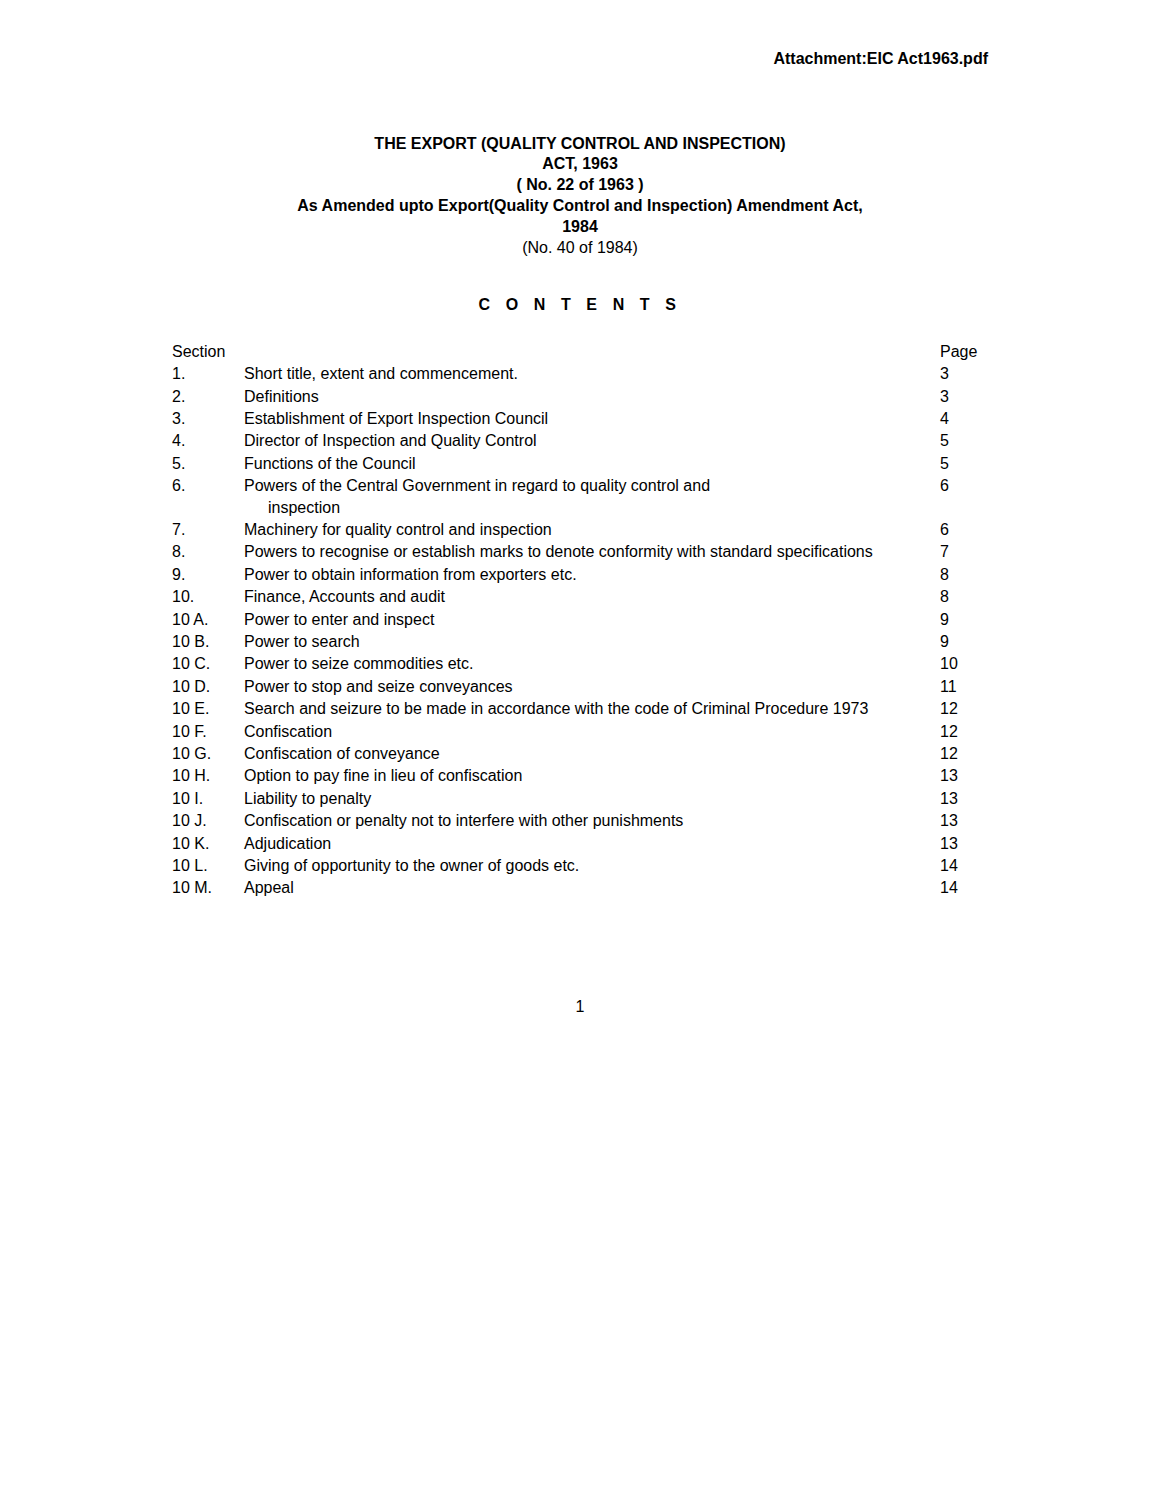Attachment:EIC Act1963.pdf
THE EXPORT (QUALITY CONTROL AND INSPECTION)
ACT, 1963
( No. 22 of 1963 )
As Amended upto Export(Quality Control and Inspection) Amendment Act,
1984
(No. 40 of 1984)
C O N T E N T S
| Section | | Page |
| 1. | Short title, extent and commencement. | 3 |
| 2. | Definitions | 3 |
| 3. | Establishment of Export Inspection Council | 4 |
| 4. | Director of Inspection and Quality Control | 5 |
| 5. | Functions of the Council | 5 |
| 6. | Powers of the Central Government in regard to quality control and inspection | 6 |
| 7. | Machinery for quality control and inspection | 6 |
| 8. | Powers to recognise or establish marks to denote conformity with standard specifications | 7 |
| 9. | Power to obtain information from exporters etc. | 8 |
| 10. | Finance, Accounts and audit | 8 |
| 10 A. | Power to enter and inspect | 9 |
| 10 B. | Power to search | 9 |
| 10 C. | Power to seize commodities etc. | 10 |
| 10 D. | Power to stop and seize conveyances | 11 |
| 10 E. | Search and seizure to be made in accordance with the code of Criminal Procedure 1973 | 12 |
| 10 F. | Confiscation | 12 |
| 10 G. | Confiscation of conveyance | 12 |
| 10 H. | Option to pay fine in lieu of confiscation | 13 |
| 10 I. | Liability to penalty | 13 |
| 10 J. | Confiscation or penalty not to interfere with other punishments | 13 |
| 10 K. | Adjudication | 13 |
| 10 L. | Giving of opportunity to the owner of goods etc. | 14 |
| 10 M. | Appeal | 14 |
1